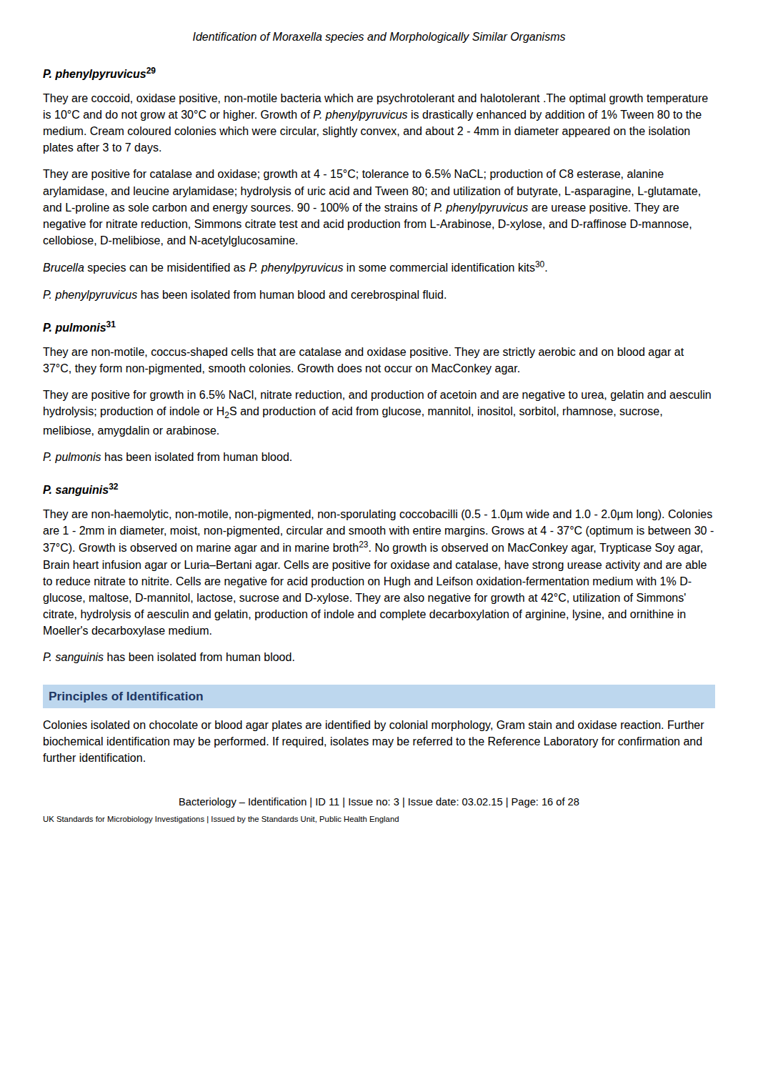Identification of Moraxella species and Morphologically Similar Organisms
P. phenylpyruvicus29
They are coccoid, oxidase positive, non-motile bacteria which are psychrotolerant and halotolerant .The optimal growth temperature is 10°C and do not grow at 30°C or higher. Growth of P. phenylpyruvicus is drastically enhanced by addition of 1% Tween 80 to the medium. Cream coloured colonies which were circular, slightly convex, and about 2 - 4mm in diameter appeared on the isolation plates after 3 to 7 days.
They are positive for catalase and oxidase; growth at 4 - 15°C; tolerance to 6.5% NaCL; production of C8 esterase, alanine arylamidase, and leucine arylamidase; hydrolysis of uric acid and Tween 80; and utilization of butyrate, L-asparagine, L-glutamate, and L-proline as sole carbon and energy sources. 90 - 100% of the strains of P. phenylpyruvicus are urease positive. They are negative for nitrate reduction, Simmons citrate test and acid production from L-Arabinose, D-xylose, and D-raffinose D-mannose, cellobiose, D-melibiose, and N-acetylglucosamine.
Brucella species can be misidentified as P. phenylpyruvicus in some commercial identification kits30.
P. phenylpyruvicus has been isolated from human blood and cerebrospinal fluid.
P. pulmonis31
They are non-motile, coccus-shaped cells that are catalase and oxidase positive. They are strictly aerobic and on blood agar at 37°C, they form non-pigmented, smooth colonies. Growth does not occur on MacConkey agar.
They are positive for growth in 6.5% NaCl, nitrate reduction, and production of acetoin and are negative to urea, gelatin and aesculin hydrolysis; production of indole or H2S and production of acid from glucose, mannitol, inositol, sorbitol, rhamnose, sucrose, melibiose, amygdalin or arabinose.
P. pulmonis has been isolated from human blood.
P. sanguinis32
They are non-haemolytic, non-motile, non-pigmented, non-sporulating coccobacilli (0.5 - 1.0µm wide and 1.0 - 2.0µm long). Colonies are 1 - 2mm in diameter, moist, non-pigmented, circular and smooth with entire margins. Grows at 4 - 37°C (optimum is between 30 - 37°C). Growth is observed on marine agar and in marine broth23. No growth is observed on MacConkey agar, Trypticase Soy agar, Brain heart infusion agar or Luria–Bertani agar. Cells are positive for oxidase and catalase, have strong urease activity and are able to reduce nitrate to nitrite. Cells are negative for acid production on Hugh and Leifson oxidation-fermentation medium with 1% D-glucose, maltose, D-mannitol, lactose, sucrose and D-xylose. They are also negative for growth at 42°C, utilization of Simmons' citrate, hydrolysis of aesculin and gelatin, production of indole and complete decarboxylation of arginine, lysine, and ornithine in Moeller's decarboxylase medium.
P. sanguinis has been isolated from human blood.
Principles of Identification
Colonies isolated on chocolate or blood agar plates are identified by colonial morphology, Gram stain and oxidase reaction. Further biochemical identification may be performed. If required, isolates may be referred to the Reference Laboratory for confirmation and further identification.
Bacteriology – Identification | ID 11 | Issue no: 3 | Issue date: 03.02.15 | Page: 16 of 28
UK Standards for Microbiology Investigations | Issued by the Standards Unit, Public Health England